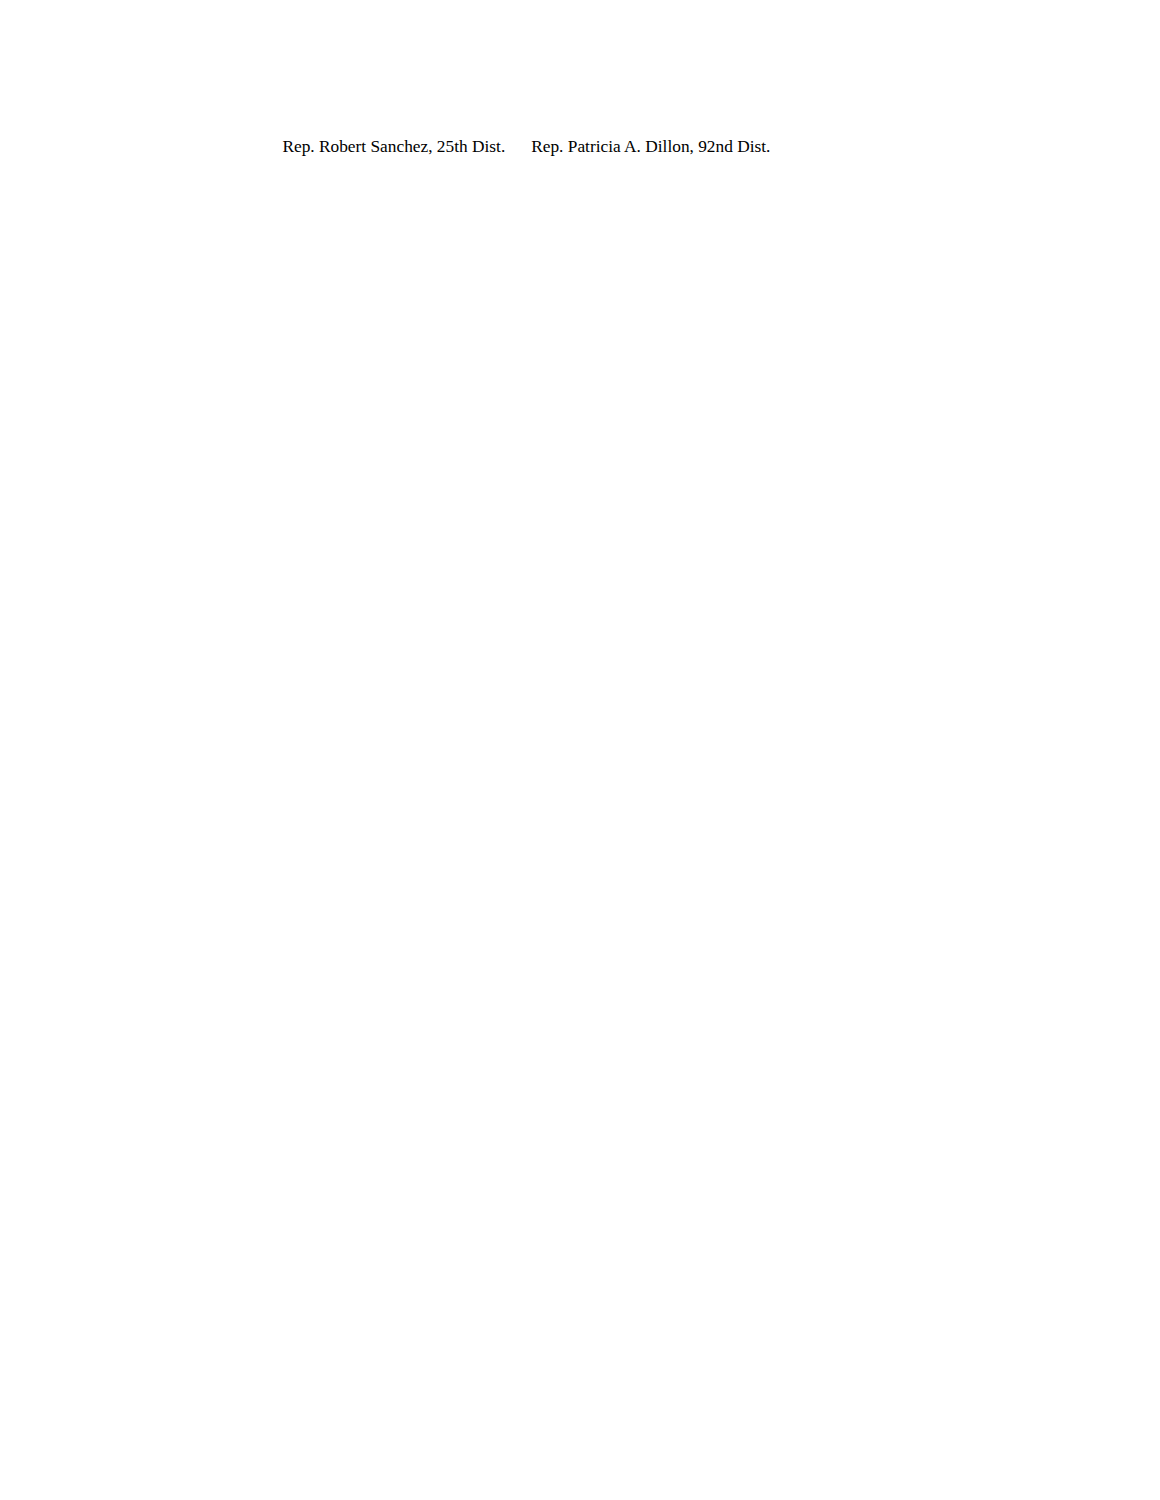Rep. Robert Sanchez, 25th Dist. Rep. Patricia A. Dillon, 92nd Dist.